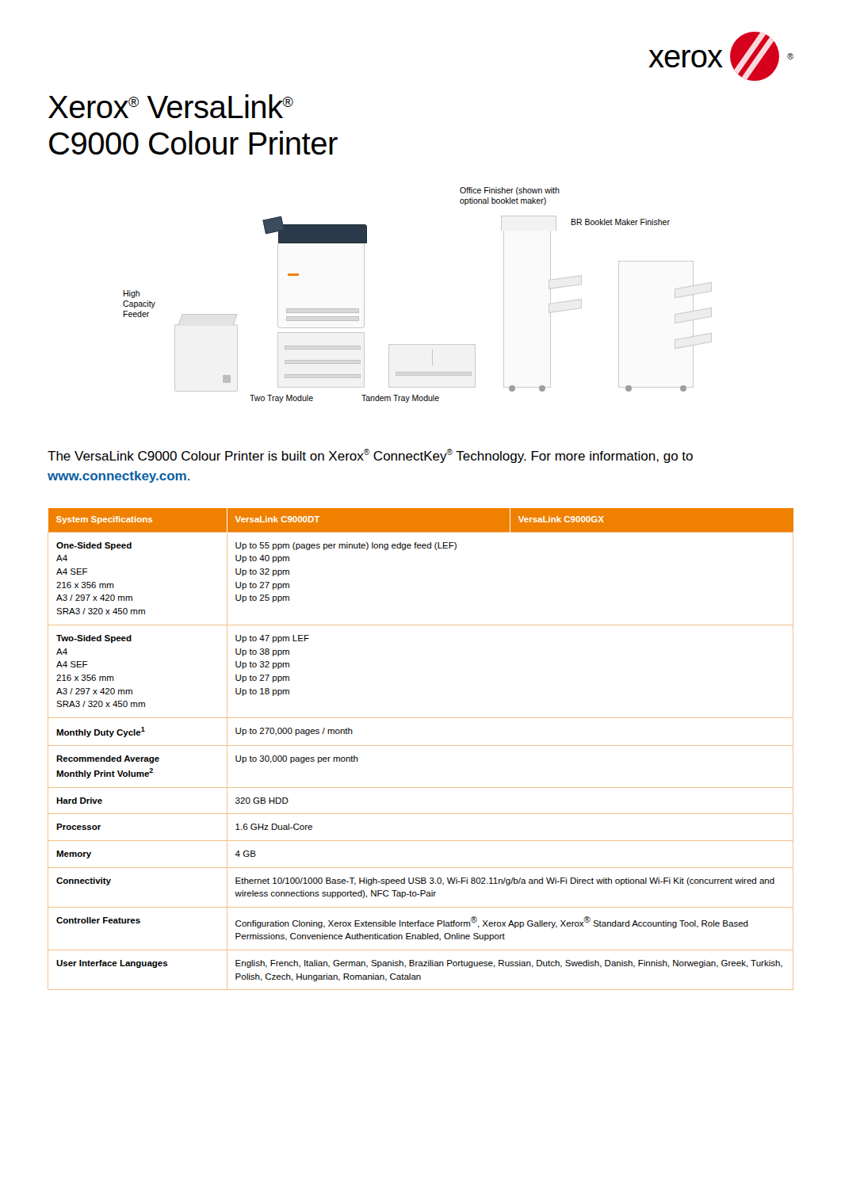xerox ®
Xerox® VersaLink®
C9000 Colour Printer
High
Capacity
Feeder
Office Finisher (shown with
optional booklet maker)
BR Booklet Maker Finisher
Two Tray Module
Tandem Tray Module
The VersaLink C9000 Colour Printer is built on Xerox® ConnectKey® Technology. For more information, go to www.connectkey.com.
| System Specifications | VersaLink C9000DT | VersaLink C9000GX |
| --- | --- | --- |
| One-Sided Speed A4 A4 SEF 216 x 356 mm A3 / 297 x 420 mm SRA3 / 320 x 450 mm | Up to 55 ppm (pages per minute) long edge feed (LEF) Up to 40 ppm Up to 32 ppm Up to 27 ppm Up to 25 ppm |
| Two-Sided Speed A4 A4 SEF 216 x 356 mm A3 / 297 x 420 mm SRA3 / 320 x 450 mm | Up to 47 ppm LEF Up to 38 ppm Up to 32 ppm Up to 27 ppm Up to 18 ppm |
| Monthly Duty Cycle 1 | Up to 270,000 pages / month |
| Recommended Average Monthly Print Volume 2 | Up to 30,000 pages per month |
| Hard Drive | 320 GB HDD |
| Processor | 1.6 GHz Dual-Core |
| Memory | 4 GB |
| Connectivity | Ethernet 10/100/1000 Base-T, High-speed USB 3.0, Wi-Fi 802.11n/g/b/a and Wi-Fi Direct with optional Wi-Fi Kit (concurrent wired and wireless connections supported), NFC Tap-to-Pair |
| Controller Features | Configuration Cloning, Xerox Extensible Interface Platform ® , Xerox App Gallery, Xerox ® Standard Accounting Tool, Role Based Permissions, Convenience Authentication Enabled, Online Support |
| User Interface Languages | English, French, Italian, German, Spanish, Brazilian Portuguese, Russian, Dutch, Swedish, Danish, Finnish, Norwegian, Greek, Turkish, Polish, Czech, Hungarian, Romanian, Catalan |